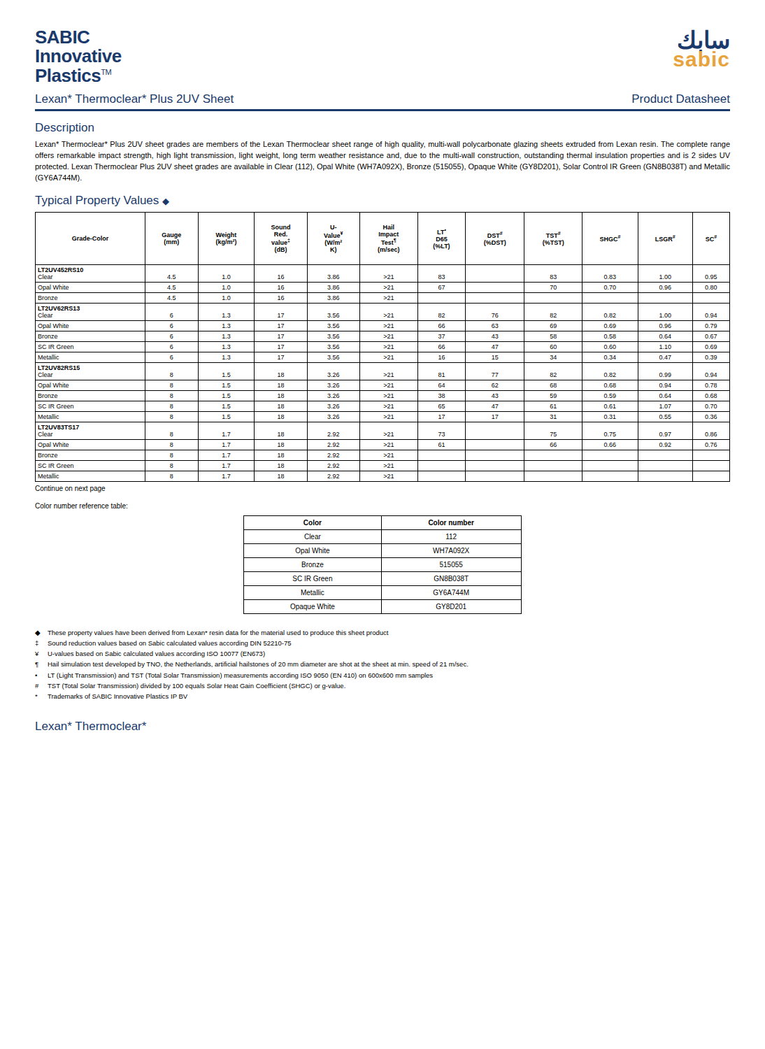SABIC
Innovative
PlasticsTM
سابك
sabic
Lexan* Thermoclear* Plus 2UV Sheet
Product Datasheet
Description
Lexan* Thermoclear* Plus 2UV sheet grades are members of the Lexan Thermoclear sheet range of high quality, multi-wall polycarbonate glazing sheets extruded from Lexan resin. The complete range offers remarkable impact strength, high light transmission, light weight, long term weather resistance and, due to the multi-wall construction, outstanding thermal insulation properties and is 2 sides UV protected. Lexan Thermoclear Plus 2UV sheet grades are available in Clear (112), Opal White (WH7A092X), Bronze (515055), Opaque White (GY8D201), Solar Control IR Green (GN8B038T) and Metallic (GY6A744M).
Typical Property Values ◆
| Grade-Color | Gauge (mm) | Weight (kg/m²) | Sound Red. value ‡ (dB) | U- Value ¥ (W/m² K) | Hail Impact Test ¶ (m/sec) | LT • D65 (%LT) | DST # (%DST) | TST # (%TST) | SHGC # | LSGR # | SC # |
| --- | --- | --- | --- | --- | --- | --- | --- | --- | --- | --- | --- |
| LT2UV452RS10 Clear | 4.5 | 1.0 | 16 | 3.86 | >21 | 83 | | 83 | 0.83 | 1.00 | 0.95 |
| Opal White | 4.5 | 1.0 | 16 | 3.86 | >21 | 67 | | 70 | 0.70 | 0.96 | 0.80 |
| Bronze | 4.5 | 1.0 | 16 | 3.86 | >21 | | | | | | |
| LT2UV62RS13 Clear | 6 | 1.3 | 17 | 3.56 | >21 | 82 | 76 | 82 | 0.82 | 1.00 | 0.94 |
| Opal White | 6 | 1.3 | 17 | 3.56 | >21 | 66 | 63 | 69 | 0.69 | 0.96 | 0.79 |
| Bronze | 6 | 1.3 | 17 | 3.56 | >21 | 37 | 43 | 58 | 0.58 | 0.64 | 0.67 |
| SC IR Green | 6 | 1.3 | 17 | 3.56 | >21 | 66 | 47 | 60 | 0.60 | 1.10 | 0.69 |
| Metallic | 6 | 1.3 | 17 | 3.56 | >21 | 16 | 15 | 34 | 0.34 | 0.47 | 0.39 |
| LT2UV82RS15 Clear | 8 | 1.5 | 18 | 3.26 | >21 | 81 | 77 | 82 | 0.82 | 0.99 | 0.94 |
| Opal White | 8 | 1.5 | 18 | 3.26 | >21 | 64 | 62 | 68 | 0.68 | 0.94 | 0.78 |
| Bronze | 8 | 1.5 | 18 | 3.26 | >21 | 38 | 43 | 59 | 0.59 | 0.64 | 0.68 |
| SC IR Green | 8 | 1.5 | 18 | 3.26 | >21 | 65 | 47 | 61 | 0.61 | 1.07 | 0.70 |
| Metallic | 8 | 1.5 | 18 | 3.26 | >21 | 17 | 17 | 31 | 0.31 | 0.55 | 0.36 |
| LT2UV83TS17 Clear | 8 | 1.7 | 18 | 2.92 | >21 | 73 | | 75 | 0.75 | 0.97 | 0.86 |
| Opal White | 8 | 1.7 | 18 | 2.92 | >21 | 61 | | 66 | 0.66 | 0.92 | 0.76 |
| Bronze | 8 | 1.7 | 18 | 2.92 | >21 | | | | | | |
| SC IR Green | 8 | 1.7 | 18 | 2.92 | >21 | | | | | | |
| Metallic | 8 | 1.7 | 18 | 2.92 | >21 | | | | | | |
Continue on next page
Color number reference table:
| Color | Color number |
| --- | --- |
| Clear | 112 |
| Opal White | WH7A092X |
| Bronze | 515055 |
| SC IR Green | GN8B038T |
| Metallic | GY6A744M |
| Opaque White | GY8D201 |
◆These property values have been derived from Lexan* resin data for the material used to produce this sheet product
‡Sound reduction values based on Sabic calculated values according DIN 52210-75
¥U-values based on Sabic calculated values according ISO 10077 (EN673)
¶Hail simulation test developed by TNO, the Netherlands, artificial hailstones of 20 mm diameter are shot at the sheet at min. speed of 21 m/sec.
•LT (Light Transmission) and TST (Total Solar Transmission) measurements according ISO 9050 (EN 410) on 600x600 mm samples
#TST (Total Solar Transmission) divided by 100 equals Solar Heat Gain Coefficient (SHGC) or g-value.
*Trademarks of SABIC Innovative Plastics IP BV
Lexan* Thermoclear*